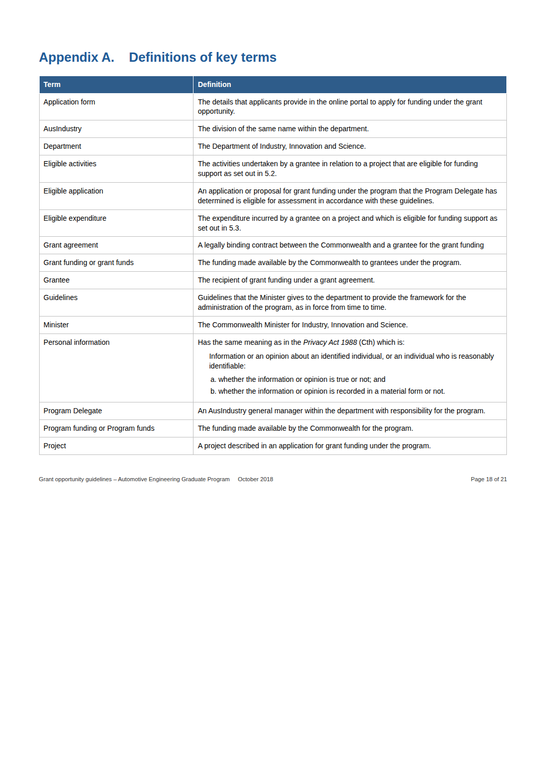Appendix A. Definitions of key terms
| Term | Definition |
| --- | --- |
| Application form | The details that applicants provide in the online portal to apply for funding under the grant opportunity. |
| AusIndustry | The division of the same name within the department. |
| Department | The Department of Industry, Innovation and Science. |
| Eligible activities | The activities undertaken by a grantee in relation to a project that are eligible for funding support as set out in 5.2. |
| Eligible application | An application or proposal for grant funding under the program that the Program Delegate has determined is eligible for assessment in accordance with these guidelines. |
| Eligible expenditure | The expenditure incurred by a grantee on a project and which is eligible for funding support as set out in 5.3. |
| Grant agreement | A legally binding contract between the Commonwealth and a grantee for the grant funding |
| Grant funding or grant funds | The funding made available by the Commonwealth to grantees under the program. |
| Grantee | The recipient of grant funding under a grant agreement. |
| Guidelines | Guidelines that the Minister gives to the department to provide the framework for the administration of the program, as in force from time to time. |
| Minister | The Commonwealth Minister for Industry, Innovation and Science. |
| Personal information | Has the same meaning as in the Privacy Act 1988 (Cth) which is: Information or an opinion about an identified individual, or an individual who is reasonably identifiable: whether the information or opinion is true or not; and whether the information or opinion is recorded in a material form or not. |
| Program Delegate | An AusIndustry general manager within the department with responsibility for the program. |
| Program funding or Program funds | The funding made available by the Commonwealth for the program. |
| Project | A project described in an application for grant funding under the program. |
Grant opportunity guidelines – Automotive Engineering Graduate Program October 2018
Page 18 of 21